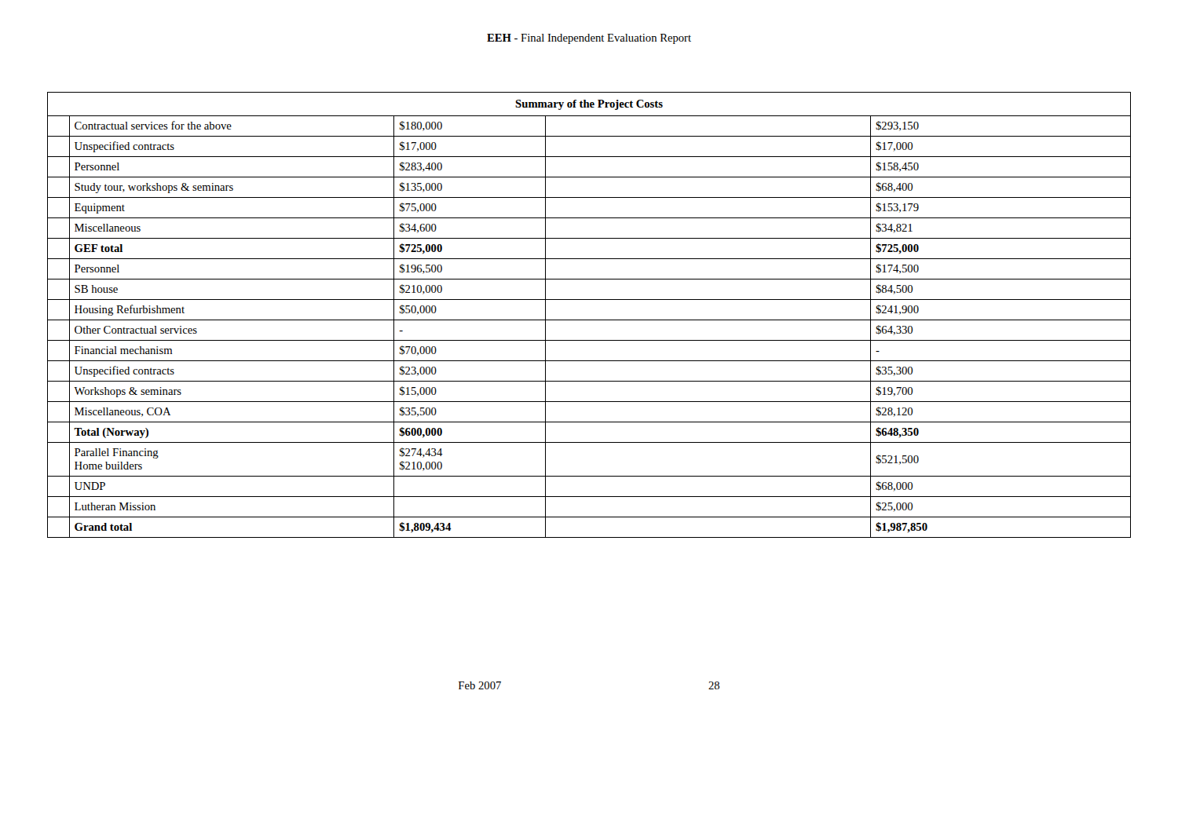EEH - Final Independent Evaluation Report
| Summary of the Project Costs |
| --- |
| | Contractual services for the above | $180,000 | | $293,150 |
| | Unspecified contracts | $17,000 | | $17,000 |
| | Personnel | $283,400 | | $158,450 |
| | Study tour, workshops & seminars | $135,000 | | $68,400 |
| | Equipment | $75,000 | | $153,179 |
| | Miscellaneous | $34,600 | | $34,821 |
| | GEF total | $725,000 | | $725,000 |
| | Personnel | $196,500 | | $174,500 |
| | SB house | $210,000 | | $84,500 |
| | Housing Refurbishment | $50,000 | | $241,900 |
| | Other Contractual services | - | | $64,330 |
| | Financial mechanism | $70,000 | | - |
| | Unspecified contracts | $23,000 | | $35,300 |
| | Workshops & seminars | $15,000 | | $19,700 |
| | Miscellaneous, COA | $35,500 | | $28,120 |
| | Total (Norway) | $600,000 | | $648,350 |
| | Parallel Financing Home builders | $274,434 $210,000 | | $521,500 |
| | UNDP | | | $68,000 |
| | Lutheran Mission | | | $25,000 |
| | Grand total | $1,809,434 | | $1,987,850 |
Feb 2007 28